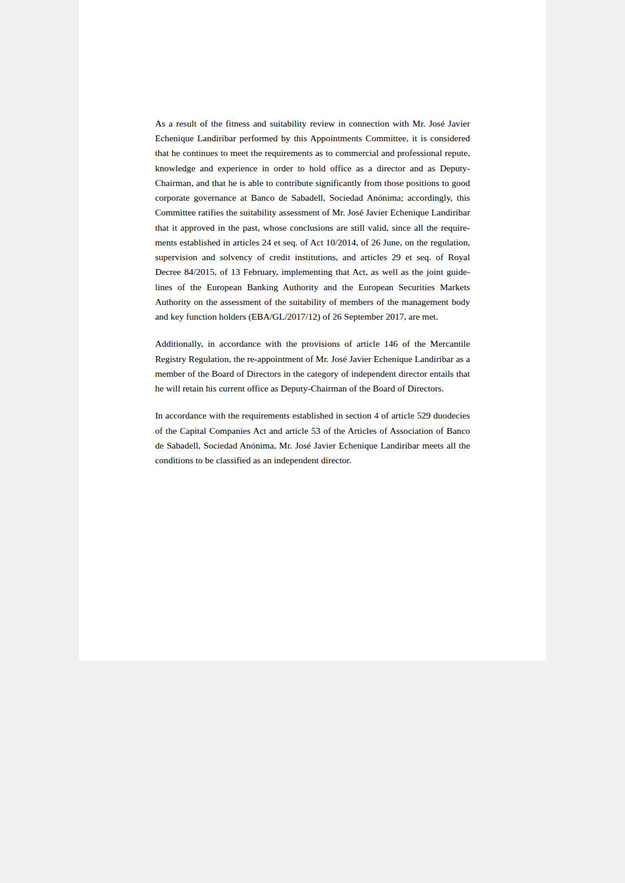As a result of the fitness and suitability review in connection with Mr. José Javier Echenique Landiribar performed by this Appointments Committee, it is considered that he continues to meet the requirements as to commercial and professional repute, knowledge and experience in order to hold office as a director and as Deputy-Chairman, and that he is able to contribute significantly from those positions to good corporate governance at Banco de Sabadell, Sociedad Anónima; accordingly, this Committee ratifies the suitability assessment of Mr. José Javier Echenique Landiribar that it approved in the past, whose conclusions are still valid, since all the requirements established in articles 24 et seq. of Act 10/2014, of 26 June, on the regulation, supervision and solvency of credit institutions, and articles 29 et seq. of Royal Decree 84/2015, of 13 February, implementing that Act, as well as the joint guidelines of the European Banking Authority and the European Securities Markets Authority on the assessment of the suitability of members of the management body and key function holders (EBA/GL/2017/12) of 26 September 2017, are met.
Additionally, in accordance with the provisions of article 146 of the Mercantile Registry Regulation, the re-appointment of Mr. José Javier Echenique Landiribar as a member of the Board of Directors in the category of independent director entails that he will retain his current office as Deputy-Chairman of the Board of Directors.
In accordance with the requirements established in section 4 of article 529 duodecies of the Capital Companies Act and article 53 of the Articles of Association of Banco de Sabadell, Sociedad Anónima, Mr. José Javier Echenique Landiribar meets all the conditions to be classified as an independent director.